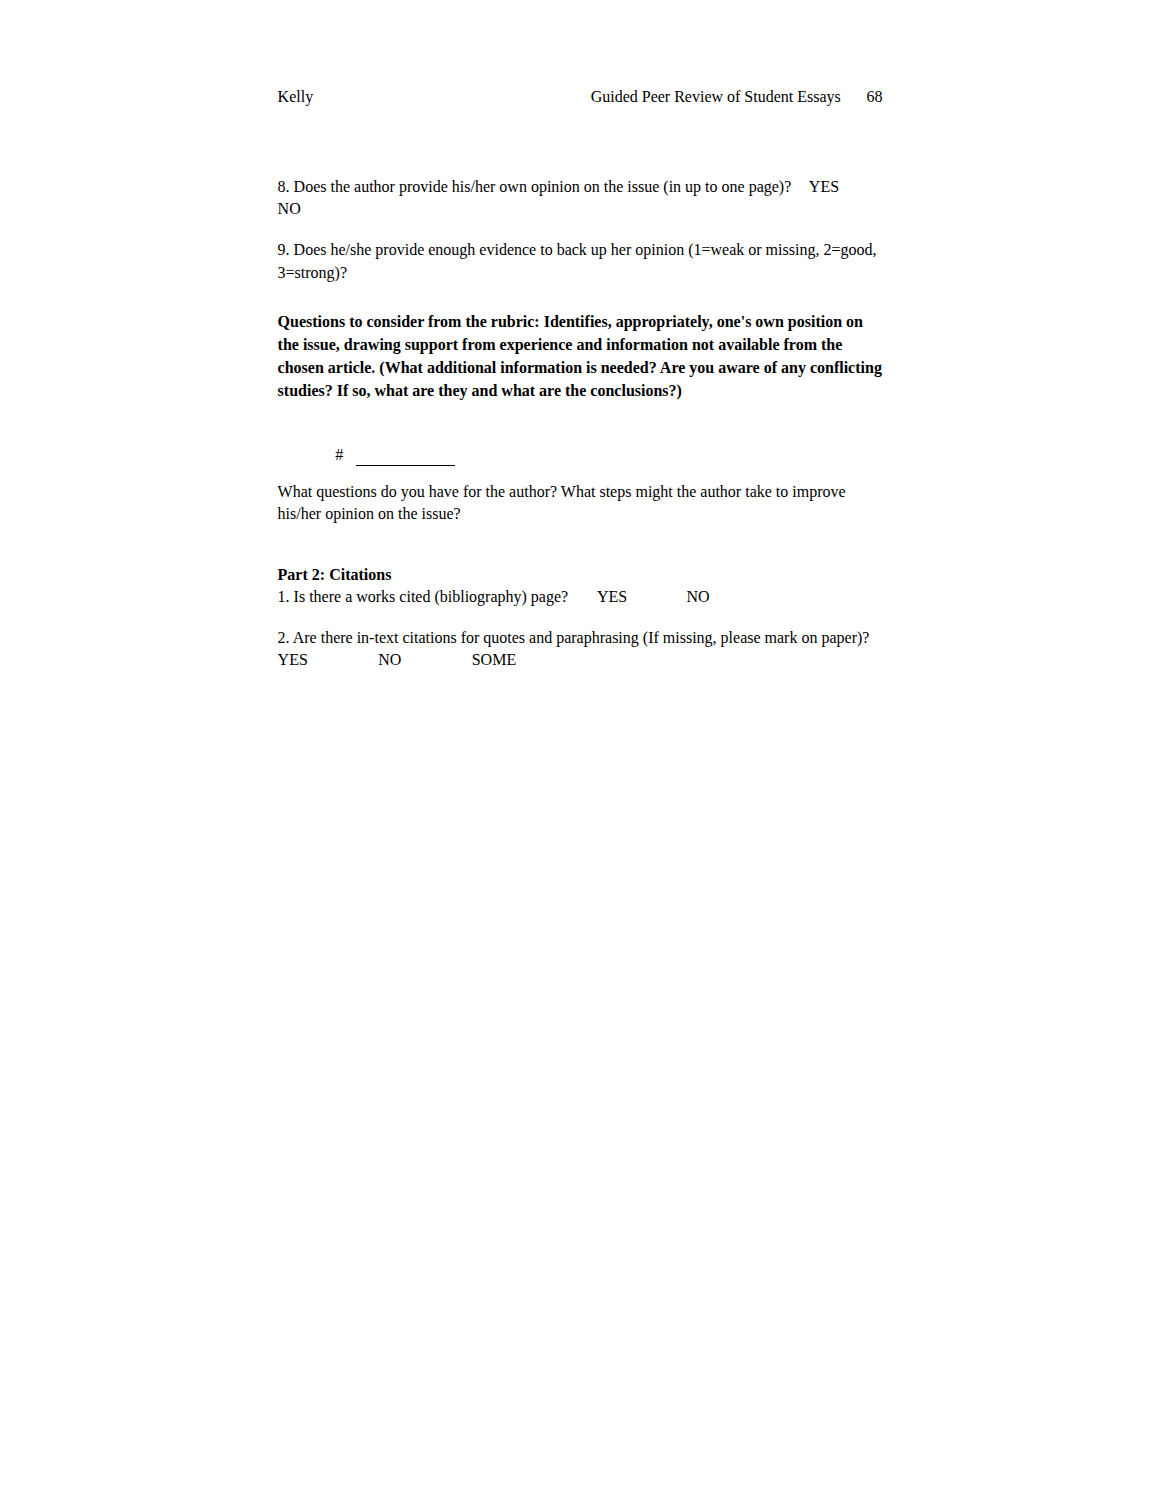Kelly
Guided Peer Review of Student Essays68
8. Does the author provide his/her own opinion on the issue (in up to one page)? YES NO
9. Does he/she provide enough evidence to back up her opinion (1=weak or missing, 2=good, 3=strong)?
Questions to consider from the rubric: Identifies, appropriately, one's own position on the issue, drawing support from experience and information not available from the chosen article. (What additional information is needed? Are you aware of any conflicting studies? If so, what are they and what are the conclusions?)
#
What questions do you have for the author? What steps might the author take to improve his/her opinion on the issue?
Part 2: Citations
1. Is there a works cited (bibliography) page? YES NO
2. Are there in-text citations for quotes and paraphrasing (If missing, please mark on paper)?
YES NO SOME